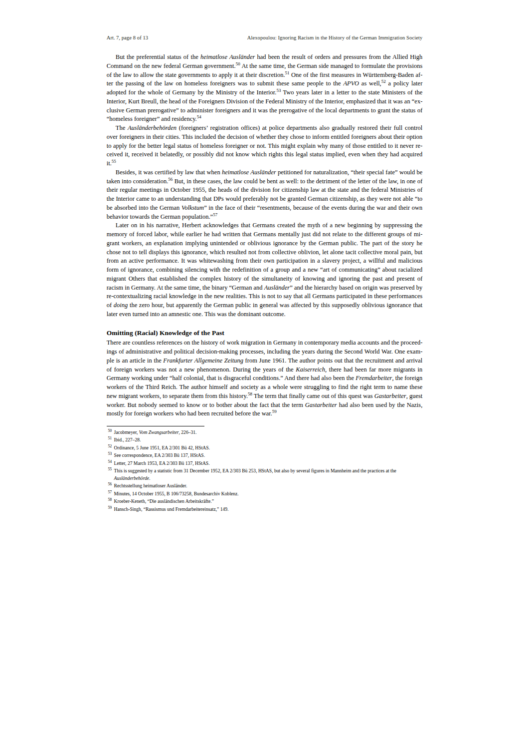Art. 7, page 8 of 13 Alexopoulou: Ignoring Racism in the History of the German Immigration Society
But the preferential status of the heimatlose Ausländer had been the result of orders and pressures from the Allied High Command on the new federal German government.50 At the same time, the German side managed to formulate the provisions of the law to allow the state governments to apply it at their discretion.51 One of the first measures in Württemberg-Baden after the passing of the law on homeless foreigners was to submit these same people to the APVO as well,52 a policy later adopted for the whole of Germany by the Ministry of the Interior.53 Two years later in a letter to the state Ministers of the Interior, Kurt Breull, the head of the Foreigners Division of the Federal Ministry of the Interior, emphasized that it was an “exclusive German prerogative” to administer foreigners and it was the prerogative of the local departments to grant the status of “homeless foreigner” and residency.54
The Ausländerbehörden (foreigners’ registration offices) at police departments also gradually restored their full control over foreigners in their cities. This included the decision of whether they chose to inform entitled foreigners about their option to apply for the better legal status of homeless foreigner or not. This might explain why many of those entitled to it never received it, received it belatedly, or possibly did not know which rights this legal status implied, even when they had acquired it.55
Besides, it was certified by law that when heimatlose Ausländer petitioned for naturalization, “their special fate” would be taken into consideration.56 But, in these cases, the law could be bent as well: to the detriment of the letter of the law, in one of their regular meetings in October 1955, the heads of the division for citizenship law at the state and the federal Ministries of the Interior came to an understanding that DPs would preferably not be granted German citizenship, as they were not able “to be absorbed into the German Volkstum” in the face of their “resentments, because of the events during the war and their own behavior towards the German population.”57
Later on in his narrative, Herbert acknowledges that Germans created the myth of a new beginning by suppressing the memory of forced labor, while earlier he had written that Germans mentally just did not relate to the different groups of migrant workers, an explanation implying unintended or oblivious ignorance by the German public. The part of the story he chose not to tell displays this ignorance, which resulted not from collective oblivion, let alone tacit collective moral pain, but from an active performance. It was whitewashing from their own participation in a slavery project, a willful and malicious form of ignorance, combining silencing with the redefinition of a group and a new “art of communicating” about racialized migrant Others that established the complex history of the simultaneity of knowing and ignoring the past and present of racism in Germany. At the same time, the binary “German and Ausländer” and the hierarchy based on origin was preserved by re-contextualizing racial knowledge in the new realities. This is not to say that all Germans participated in these performances of doing the zero hour, but apparently the German public in general was affected by this supposedly oblivious ignorance that later even turned into an amnestic one. This was the dominant outcome.
Omitting (Racial) Knowledge of the Past
There are countless references on the history of work migration in Germany in contemporary media accounts and the proceedings of administrative and political decision-making processes, including the years during the Second World War. One example is an article in the Frankfurter Allgemeine Zeitung from June 1961. The author points out that the recruitment and arrival of foreign workers was not a new phenomenon. During the years of the Kaiserreich, there had been far more migrants in Germany working under “half colonial, that is disgraceful conditions.” And there had also been the Fremdarbeiter, the foreign workers of the Third Reich. The author himself and society as a whole were struggling to find the right term to name these new migrant workers, to separate them from this history.58 The term that finally came out of this quest was Gastarbeiter, guest worker. But nobody seemed to know or to bother about the fact that the term Gastarbeiter had also been used by the Nazis, mostly for foreign workers who had been recruited before the war.59
Jacobmeyer, Vom Zwangsarbeiter, 226–31.
Ibid., 227–28.
Ordinance, 5 June 1951, EA 2/301 Bü 42, HStAS.
See correspondence, EA 2/303 Bü 137, HStAS.
Letter, 27 March 1953, EA 2/303 Bü 137, HStAS.
This is suggested by a statistic from 31 December 1952, EA 2/303 Bü 253, HStAS, but also by several figures in Mannheim and the practices at the Ausländerbehörde.
Rechtsstellung heimatloser Ausländer.
Minutes, 14 October 1955, B 106/73258, Bundesarchiv Koblenz.
Kroeber-Keneth, “Die ausländischen Arbeitskräfte.”
Hansch-Singh, “Rassismus und Fremdarbeitereinsatz,” 149.